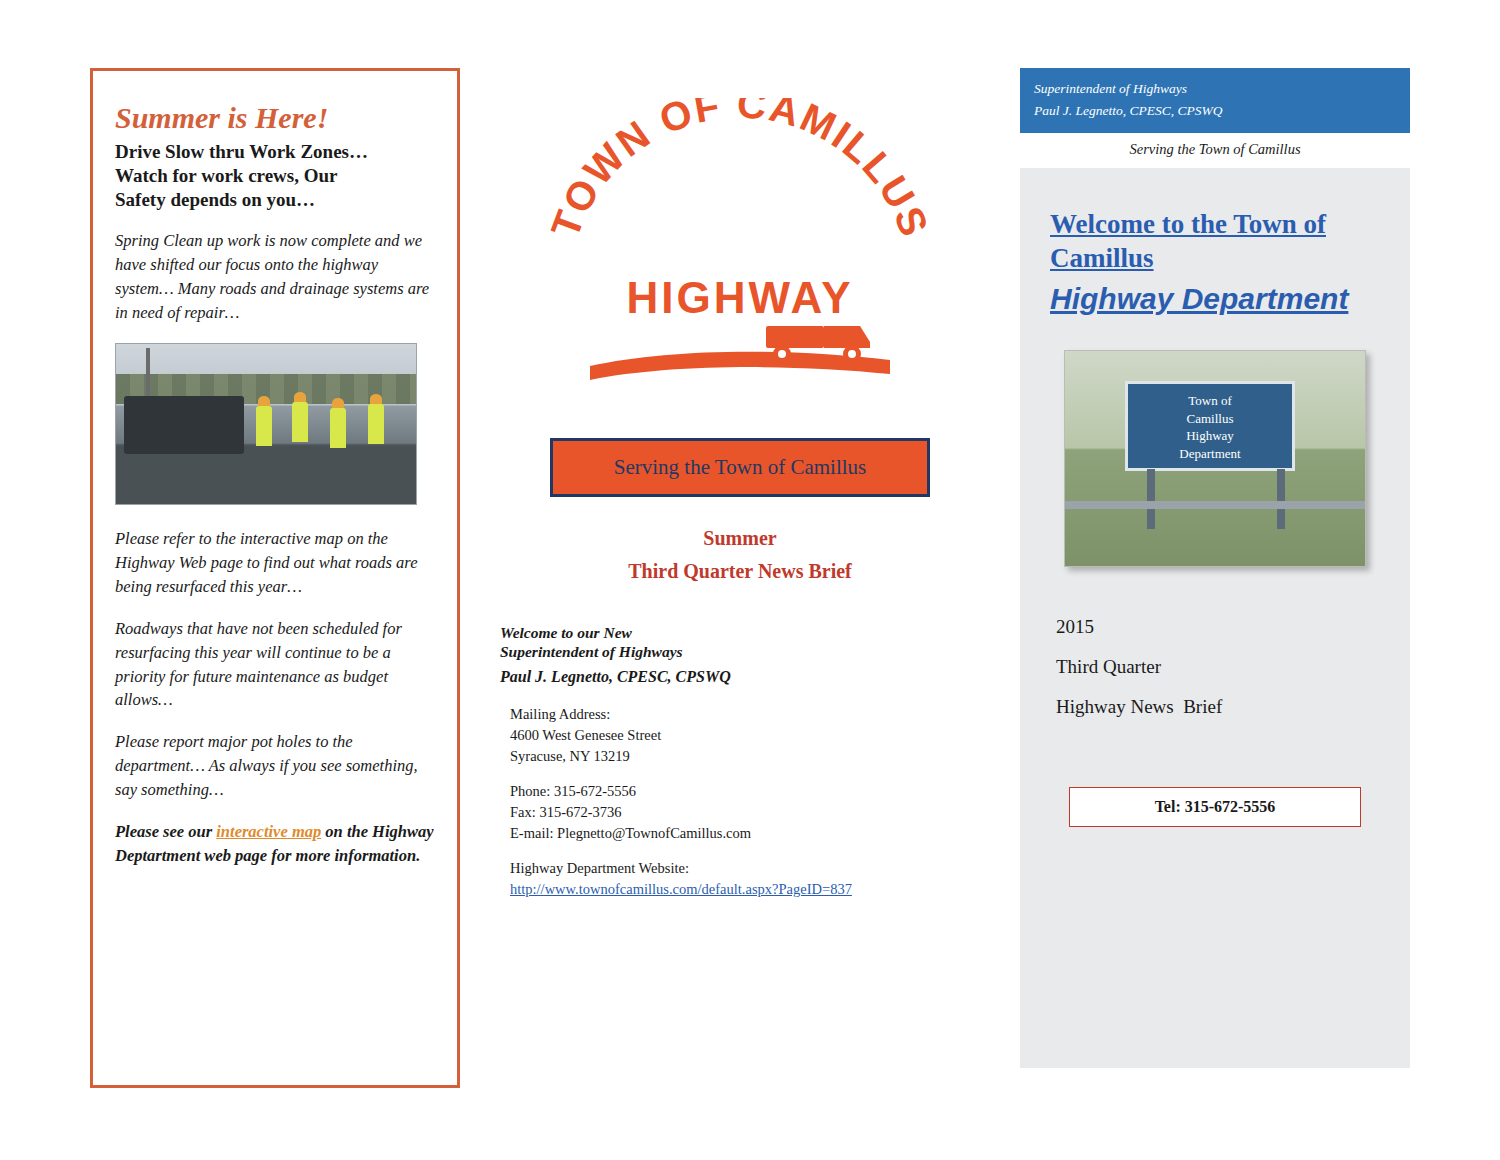Summer is Here!
Drive Slow thru Work Zones…
Watch for work crews, Our
Safety depends on you…
Spring Clean up work is now complete and we have shifted our focus onto the highway system… Many roads and drainage systems are in need of repair…
Please refer to the interactive map on the Highway Web page to find out what roads are being resurfaced this year…
Roadways that have not been scheduled for resurfacing this year will continue to be a priority for future maintenance as budget allows…
Please report major pot holes to the department… As always if you see something, say something…
Please see our interactive map on the Highway Deptartment web page for more information.
TOWN OF CAMILLUS HIGHWAY
Serving the Town of Camillus
Summer
Third Quarter News Brief
Welcome to our New
Superintendent of Highways
Paul J. Legnetto, CPESC, CPSWQ
Mailing Address:
4600 West Genesee Street
Syracuse, NY 13219
Phone: 315-672-5556
Fax: 315-672-3736
E-mail: Plegnetto@TownofCamillus.com
Highway Department Website:
http://www.townofcamillus.com/default.aspx?PageID=837
Superintendent of Highways Paul J. Legnetto, CPESC, CPSWQ
Serving the Town of Camillus
Welcome to the Town of Camillus Highway Department
Town of
Camillus
Highway
Department
2015
Third Quarter
Highway News Brief
Tel: 315-672-5556